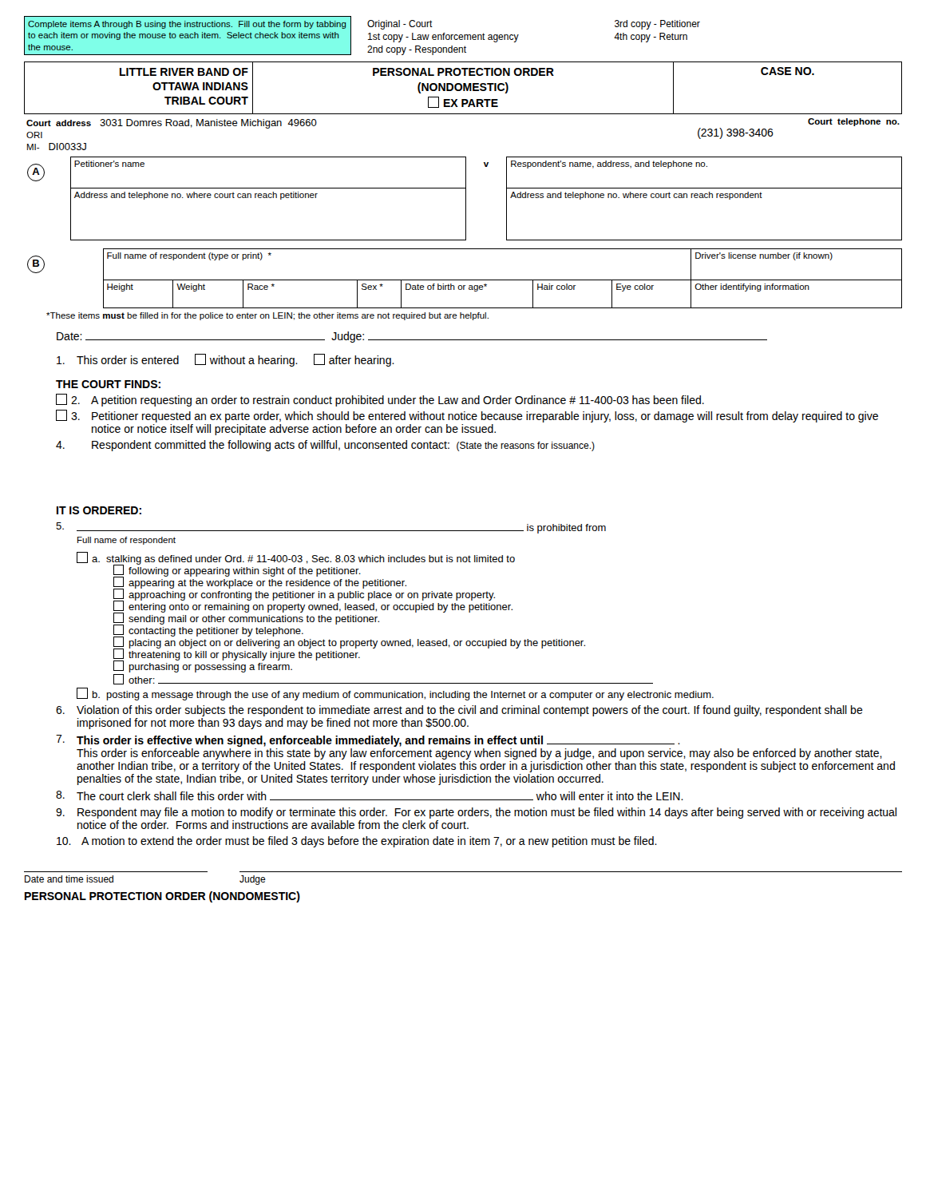Complete items A through B using the instructions. Fill out the form by tabbing to each item or moving the mouse to each item. Select check box items with the mouse.
Original - Court
1st copy - Law enforcement agency
2nd copy - Respondent
3rd copy - Petitioner
4th copy - Return
| LITTLE RIVER BAND OF OTTAWA INDIANS TRIBAL COURT | PERSONAL PROTECTION ORDER (NONDOMESTIC) EX PARTE | CASE NO. |
| Court address 3031 Domres Road, Manistee Michigan 49660 ORI MI- DI0033J | Court telephone no. (231) 398-3406 |
| A | Petitioner's name | v | Respondent's name, address, and telephone no. |
| | Address and telephone no. where court can reach petitioner | | Address and telephone no. where court can reach respondent |
| B | Full name of respondent (type or print) * | Driver's license number (if known) |
| | Height | Weight | Race * | Sex * | Date of birth or age* | Hair color | Eye color | Other identifying information |
*These items must be filled in for the police to enter on LEIN; the other items are not required but are helpful.
Date: Judge:
1. This order is entered without a hearing. after hearing.
THE COURT FINDS:
2. A petition requesting an order to restrain conduct prohibited under the Law and Order Ordinance # 11-400-03 has been filed.
3. Petitioner requested an ex parte order, which should be entered without notice because irreparable injury, loss, or damage will result from delay required to give notice or notice itself will precipitate adverse action before an order can be issued.
4. Respondent committed the following acts of willful, unconsented contact: (State the reasons for issuance.)
IT IS ORDERED:
5.
is prohibited from
Full name of respondent
a. stalking as defined under Ord. # 11-400-03 , Sec. 8.03 which includes but is not limited to
following or appearing within sight of the petitioner.
appearing at the workplace or the residence of the petitioner.
approaching or confronting the petitioner in a public place or on private property.
entering onto or remaining on property owned, leased, or occupied by the petitioner.
sending mail or other communications to the petitioner.
contacting the petitioner by telephone.
placing an object on or delivering an object to property owned, leased, or occupied by the petitioner.
threatening to kill or physically injure the petitioner.
purchasing or possessing a firearm.
other:
b. posting a message through the use of any medium of communication, including the Internet or a computer or any electronic medium.
6. Violation of this order subjects the respondent to immediate arrest and to the civil and criminal contempt powers of the court. If found guilty, respondent shall be imprisoned for not more than 93 days and may be fined not more than $500.00.
7. This order is effective when signed, enforceable immediately, and remains in effect until .
This order is enforceable anywhere in this state by any law enforcement agency when signed by a judge, and upon service, may also be enforced by another state, another Indian tribe, or a territory of the United States. If respondent violates this order in a jurisdiction other than this state, respondent is subject to enforcement and penalties of the state, Indian tribe, or United States territory under whose jurisdiction the violation occurred.
8. The court clerk shall file this order with who will enter it into the LEIN.
9. Respondent may file a motion to modify or terminate this order. For ex parte orders, the motion must be filed within 14 days after being served with or receiving actual notice of the order. Forms and instructions are available from the clerk of court.
10. A motion to extend the order must be filed 3 days before the expiration date in item 7, or a new petition must be filed.
Date and time issued
Judge
PERSONAL PROTECTION ORDER (NONDOMESTIC)